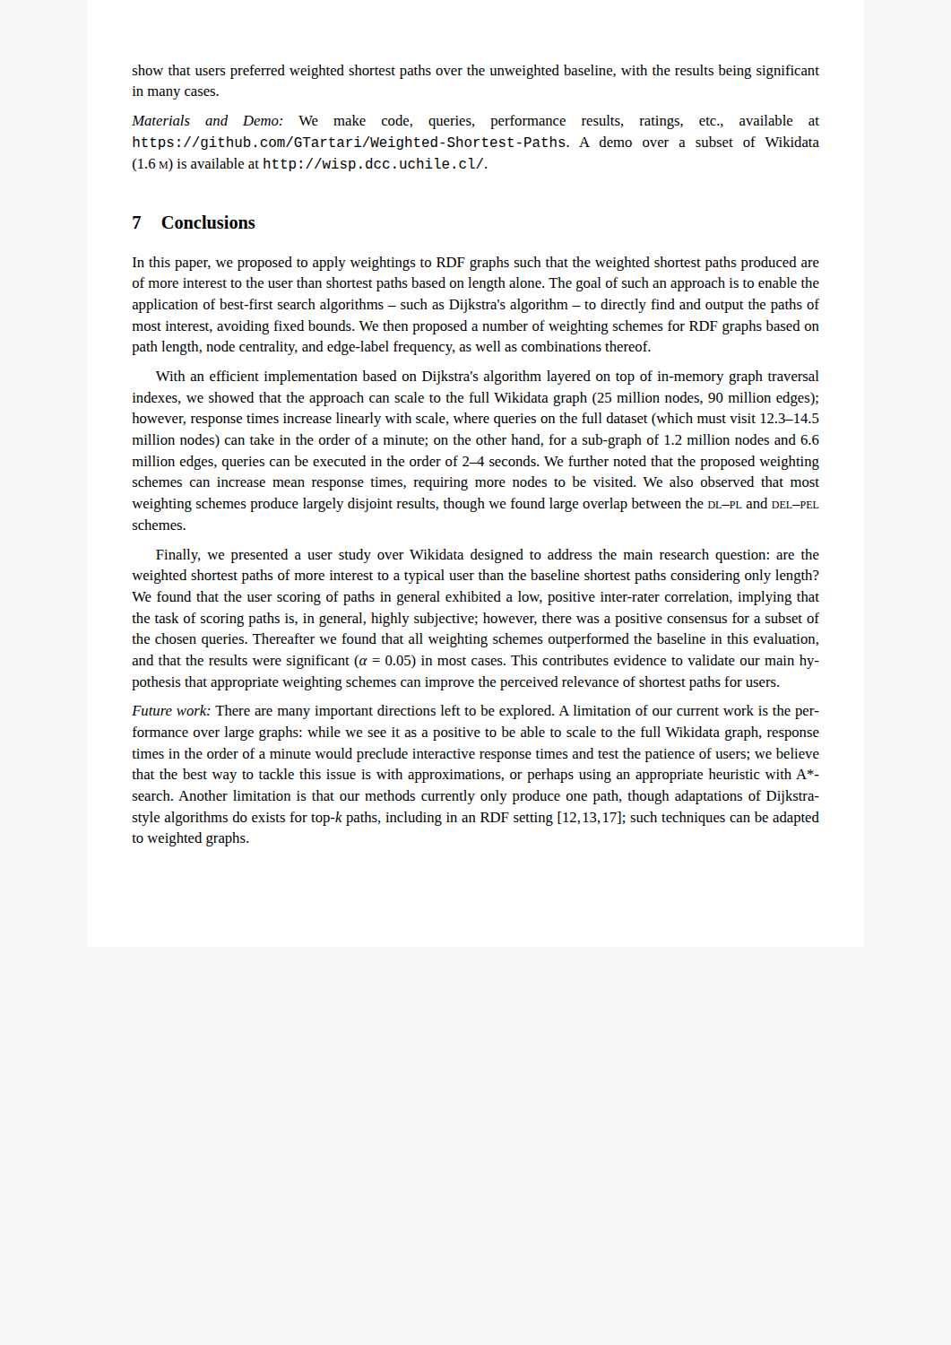show that users preferred weighted shortest paths over the unweighted baseline, with the results being significant in many cases.
Materials and Demo: We make code, queries, performance results, ratings, etc., available at https://github.com/GTartari/Weighted-Shortest-Paths. A demo over a subset of Wikidata (1.6 m) is available at http://wisp.dcc.uchile.cl/.
7 Conclusions
In this paper, we proposed to apply weightings to RDF graphs such that the weighted shortest paths produced are of more interest to the user than shortest paths based on length alone. The goal of such an approach is to enable the application of best-first search algorithms – such as Dijkstra's algorithm – to directly find and output the paths of most interest, avoiding fixed bounds. We then proposed a number of weighting schemes for RDF graphs based on path length, node centrality, and edge-label frequency, as well as combinations thereof.
With an efficient implementation based on Dijkstra's algorithm layered on top of in-memory graph traversal indexes, we showed that the approach can scale to the full Wikidata graph (25 million nodes, 90 million edges); however, response times increase linearly with scale, where queries on the full dataset (which must visit 12.3–14.5 million nodes) can take in the order of a minute; on the other hand, for a sub-graph of 1.2 million nodes and 6.6 million edges, queries can be executed in the order of 2–4 seconds. We further noted that the proposed weighting schemes can increase mean response times, requiring more nodes to be visited. We also observed that most weighting schemes produce largely disjoint results, though we found large overlap between the dl–pl and del–pel schemes.
Finally, we presented a user study over Wikidata designed to address the main research question: are the weighted shortest paths of more interest to a typical user than the baseline shortest paths considering only length? We found that the user scoring of paths in general exhibited a low, positive inter-rater correlation, implying that the task of scoring paths is, in general, highly subjective; however, there was a positive consensus for a subset of the chosen queries. Thereafter we found that all weighting schemes outperformed the baseline in this evaluation, and that the results were significant (α = 0.05) in most cases. This contributes evidence to validate our main hypothesis that appropriate weighting schemes can improve the perceived relevance of shortest paths for users.
Future work: There are many important directions left to be explored. A limitation of our current work is the performance over large graphs: while we see it as a positive to be able to scale to the full Wikidata graph, response times in the order of a minute would preclude interactive response times and test the patience of users; we believe that the best way to tackle this issue is with approximations, or perhaps using an appropriate heuristic with A*-search. Another limitation is that our methods currently only produce one path, though adaptations of Dijkstra-style algorithms do exists for top-k paths, including in an RDF setting [12, 13, 17]; such techniques can be adapted to weighted graphs.